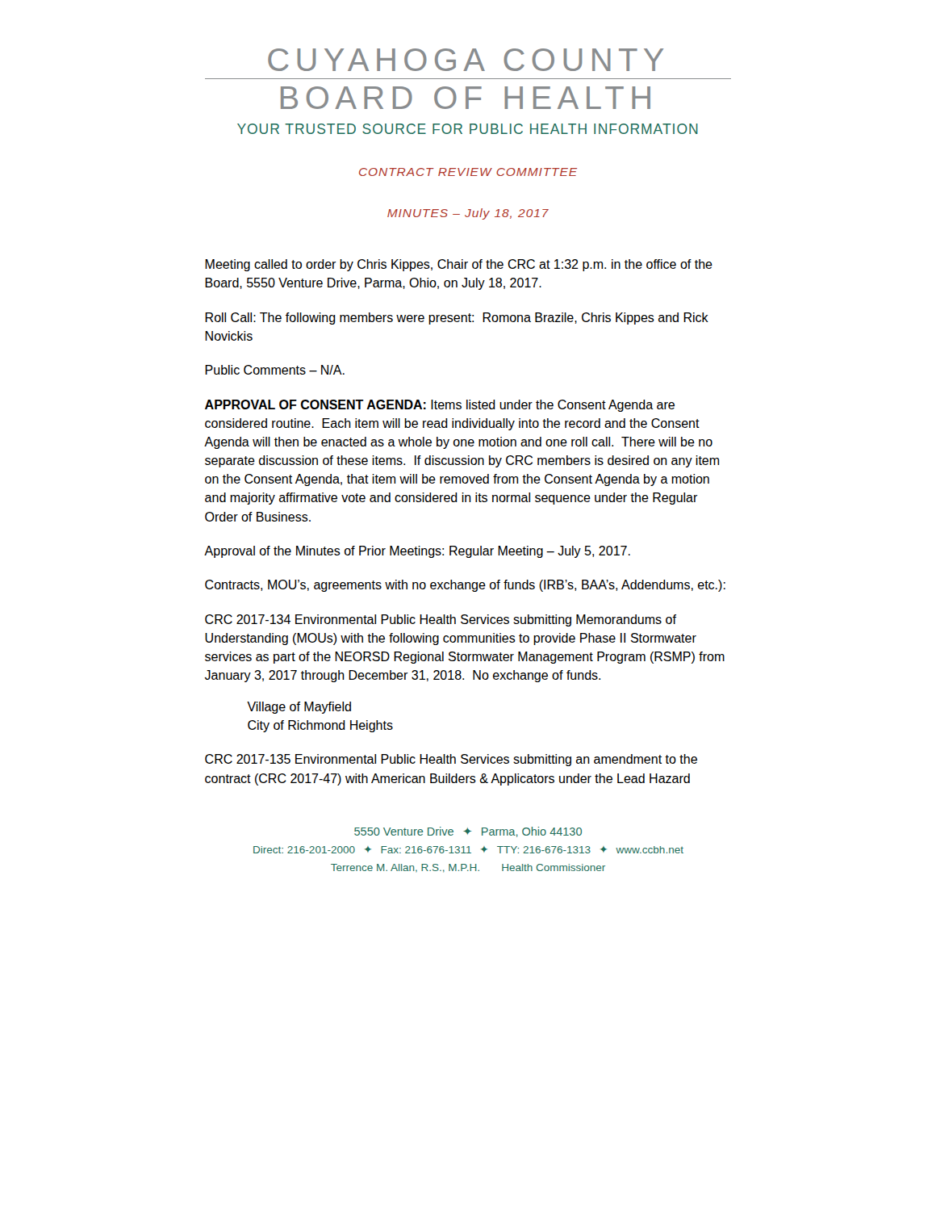CUYAHOGA COUNTY
BOARD OF HEALTH
YOUR TRUSTED SOURCE FOR PUBLIC HEALTH INFORMATION
CONTRACT REVIEW COMMITTEE
MINUTES – July 18, 2017
Meeting called to order by Chris Kippes, Chair of the CRC at 1:32 p.m. in the office of the Board, 5550 Venture Drive, Parma, Ohio, on July 18, 2017.
Roll Call: The following members were present: Romona Brazile, Chris Kippes and Rick Novickis
Public Comments – N/A.
APPROVAL OF CONSENT AGENDA: Items listed under the Consent Agenda are considered routine. Each item will be read individually into the record and the Consent Agenda will then be enacted as a whole by one motion and one roll call. There will be no separate discussion of these items. If discussion by CRC members is desired on any item on the Consent Agenda, that item will be removed from the Consent Agenda by a motion and majority affirmative vote and considered in its normal sequence under the Regular Order of Business.
Approval of the Minutes of Prior Meetings: Regular Meeting – July 5, 2017.
Contracts, MOU’s, agreements with no exchange of funds (IRB’s, BAA’s, Addendums, etc.):
CRC 2017-134 Environmental Public Health Services submitting Memorandums of Understanding (MOUs) with the following communities to provide Phase II Stormwater services as part of the NEORSD Regional Stormwater Management Program (RSMP) from January 3, 2017 through December 31, 2018. No exchange of funds.
Village of Mayfield
City of Richmond Heights
CRC 2017-135 Environmental Public Health Services submitting an amendment to the contract (CRC 2017-47) with American Builders & Applicators under the Lead Hazard
5550 Venture Drive ✦ Parma, Ohio 44130
Direct: 216-201-2000 ✦ Fax: 216-676-1311 ✦ TTY: 216-676-1313 ✦ www.ccbh.net
Terrence M. Allan, R.S., M.P.H. Health Commissioner